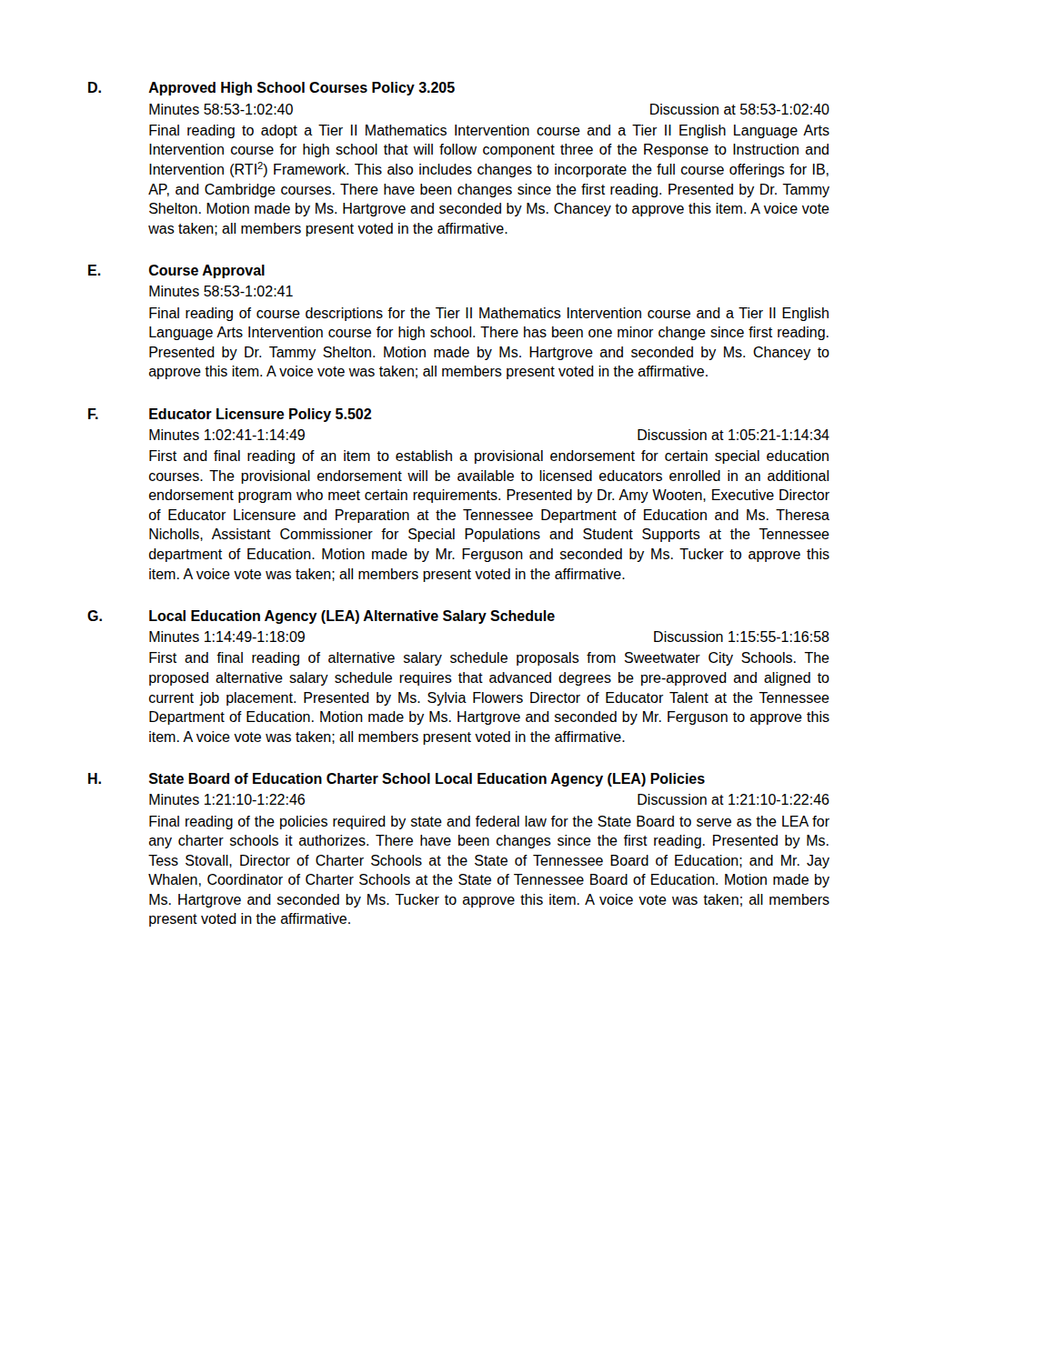D.
Approved High School Courses Policy 3.205
Minutes 58:53-1:02:40 Discussion at 58:53-1:02:40
Final reading to adopt a Tier II Mathematics Intervention course and a Tier II English Language Arts Intervention course for high school that will follow component three of the Response to Instruction and Intervention (RTI2) Framework. This also includes changes to incorporate the full course offerings for IB, AP, and Cambridge courses. There have been changes since the first reading. Presented by Dr. Tammy Shelton. Motion made by Ms. Hartgrove and seconded by Ms. Chancey to approve this item. A voice vote was taken; all members present voted in the affirmative.
E.
Course Approval
Minutes 58:53-1:02:41
Final reading of course descriptions for the Tier II Mathematics Intervention course and a Tier II English Language Arts Intervention course for high school. There has been one minor change since first reading. Presented by Dr. Tammy Shelton. Motion made by Ms. Hartgrove and seconded by Ms. Chancey to approve this item. A voice vote was taken; all members present voted in the affirmative.
F.
Educator Licensure Policy 5.502
Minutes 1:02:41-1:14:49 Discussion at 1:05:21-1:14:34
First and final reading of an item to establish a provisional endorsement for certain special education courses. The provisional endorsement will be available to licensed educators enrolled in an additional endorsement program who meet certain requirements. Presented by Dr. Amy Wooten, Executive Director of Educator Licensure and Preparation at the Tennessee Department of Education and Ms. Theresa Nicholls, Assistant Commissioner for Special Populations and Student Supports at the Tennessee department of Education. Motion made by Mr. Ferguson and seconded by Ms. Tucker to approve this item. A voice vote was taken; all members present voted in the affirmative.
G.
Local Education Agency (LEA) Alternative Salary Schedule
Minutes 1:14:49-1:18:09 Discussion 1:15:55-1:16:58
First and final reading of alternative salary schedule proposals from Sweetwater City Schools. The proposed alternative salary schedule requires that advanced degrees be pre-approved and aligned to current job placement. Presented by Ms. Sylvia Flowers Director of Educator Talent at the Tennessee Department of Education. Motion made by Ms. Hartgrove and seconded by Mr. Ferguson to approve this item. A voice vote was taken; all members present voted in the affirmative.
H.
State Board of Education Charter School Local Education Agency (LEA) Policies
Minutes 1:21:10-1:22:46 Discussion at 1:21:10-1:22:46
Final reading of the policies required by state and federal law for the State Board to serve as the LEA for any charter schools it authorizes. There have been changes since the first reading. Presented by Ms. Tess Stovall, Director of Charter Schools at the State of Tennessee Board of Education; and Mr. Jay Whalen, Coordinator of Charter Schools at the State of Tennessee Board of Education. Motion made by Ms. Hartgrove and seconded by Ms. Tucker to approve this item. A voice vote was taken; all members present voted in the affirmative.